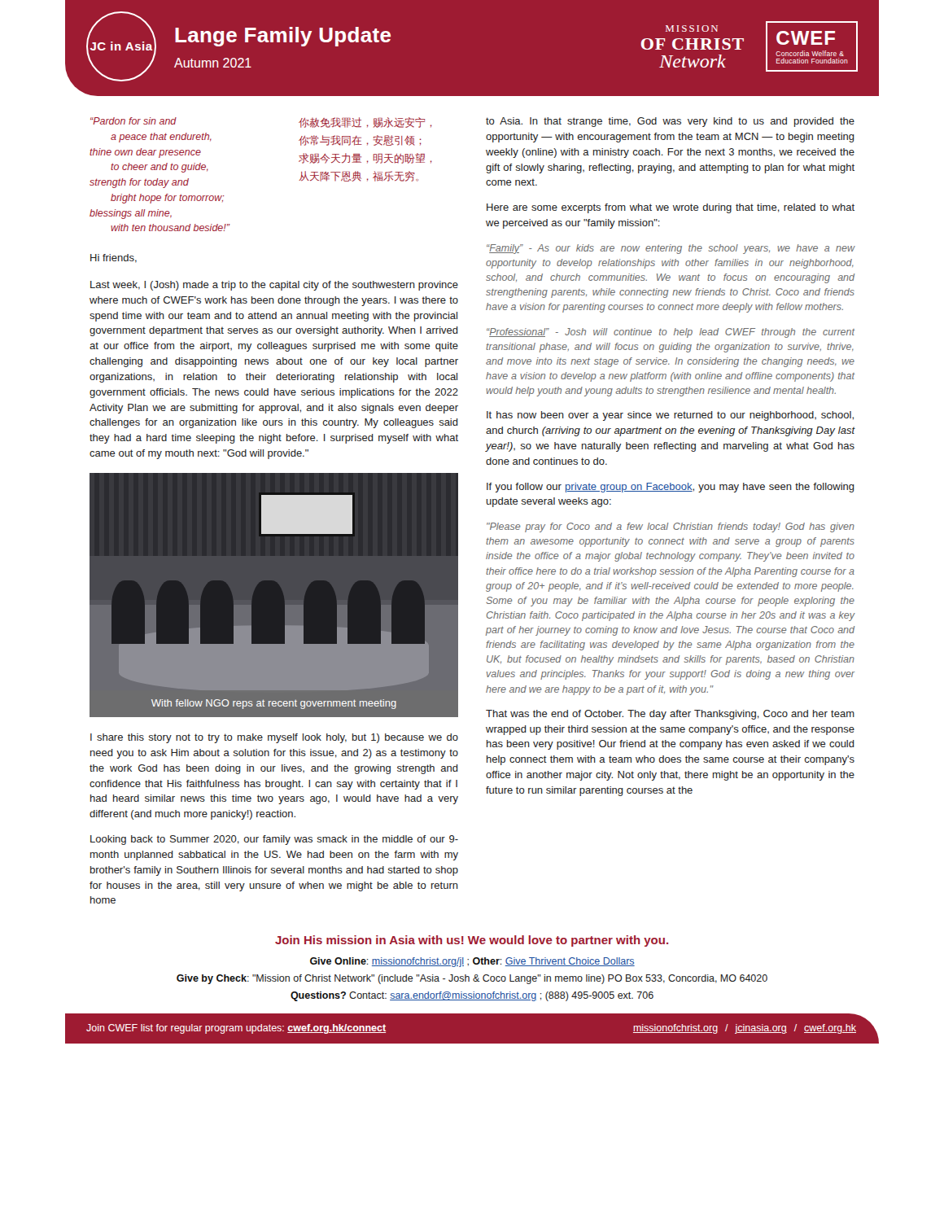JC in Asia
Lange Family Update
Autumn 2021
Mission of Christ Network
CWEF Concordia Welfare &
Education Foundation
“Pardon for sin anda peace that endureth, thine own dear presenceto cheer and to guide, strength for today andbright hope for tomorrow; blessings all mine,with ten thousand beside!”
你赦免我罪过，赐永远安宁，
你常与我同在，安慰引领；
求赐今天力量，明天的盼望，
从天降下恩典，福乐无穷。
Hi friends,
Last week, I (Josh) made a trip to the capital city of the southwestern province where much of CWEF's work has been done through the years. I was there to spend time with our team and to attend an annual meeting with the provincial government department that serves as our oversight authority. When I arrived at our office from the airport, my colleagues surprised me with some quite challenging and disappointing news about one of our key local partner organizations, in relation to their deteriorating relationship with local government officials. The news could have serious implications for the 2022 Activity Plan we are submitting for approval, and it also signals even deeper challenges for an organization like ours in this country. My colleagues said they had a hard time sleeping the night before. I surprised myself with what came out of my mouth next: "God will provide."
With fellow NGO reps at recent government meeting
I share this story not to try to make myself look holy, but 1) because we do need you to ask Him about a solution for this issue, and 2) as a testimony to the work God has been doing in our lives, and the growing strength and confidence that His faithfulness has brought. I can say with certainty that if I had heard similar news this time two years ago, I would have had a very different (and much more panicky!) reaction.
Looking back to Summer 2020, our family was smack in the middle of our 9-month unplanned sabbatical in the US. We had been on the farm with my brother's family in Southern Illinois for several months and had started to shop for houses in the area, still very unsure of when we might be able to return home
to Asia. In that strange time, God was very kind to us and provided the opportunity — with encouragement from the team at MCN — to begin meeting weekly (online) with a ministry coach. For the next 3 months, we received the gift of slowly sharing, reflecting, praying, and attempting to plan for what might come next.
Here are some excerpts from what we wrote during that time, related to what we perceived as our "family mission":
“Family” - As our kids are now entering the school years, we have a new opportunity to develop relationships with other families in our neighborhood, school, and church communities. We want to focus on encouraging and strengthening parents, while connecting new friends to Christ. Coco and friends have a vision for parenting courses to connect more deeply with fellow mothers.
“Professional” - Josh will continue to help lead CWEF through the current transitional phase, and will focus on guiding the organization to survive, thrive, and move into its next stage of service. In considering the changing needs, we have a vision to develop a new platform (with online and offline components) that would help youth and young adults to strengthen resilience and mental health.
It has now been over a year since we returned to our neighborhood, school, and church (arriving to our apartment on the evening of Thanksgiving Day last year!), so we have naturally been reflecting and marveling at what God has done and continues to do.
If you follow our private group on Facebook, you may have seen the following update several weeks ago:
"Please pray for Coco and a few local Christian friends today! God has given them an awesome opportunity to connect with and serve a group of parents inside the office of a major global technology company. They’ve been invited to their office here to do a trial workshop session of the Alpha Parenting course for a group of 20+ people, and if it’s well-received could be extended to more people. Some of you may be familiar with the Alpha course for people exploring the Christian faith. Coco participated in the Alpha course in her 20s and it was a key part of her journey to coming to know and love Jesus. The course that Coco and friends are facilitating was developed by the same Alpha organization from the UK, but focused on healthy mindsets and skills for parents, based on Christian values and principles. Thanks for your support! God is doing a new thing over here and we are happy to be a part of it, with you."
That was the end of October. The day after Thanksgiving, Coco and her team wrapped up their third session at the same company's office, and the response has been very positive! Our friend at the company has even asked if we could help connect them with a team who does the same course at their company's office in another major city. Not only that, there might be an opportunity in the future to run similar parenting courses at the
Join His mission in Asia with us! We would love to partner with you.
Give Online: missionofchrist.org/jl ; Other: Give Thrivent Choice Dollars
Give by Check: "Mission of Christ Network" (include "Asia - Josh & Coco Lange" in memo line) PO Box 533, Concordia, MO 64020
Questions? Contact: sara.endorf@missionofchrist.org ; (888) 495-9005 ext. 706
Join CWEF list for regular program updates: cwef.org.hk/connect
missionofchrist.org / jcinasia.org / cwef.org.hk